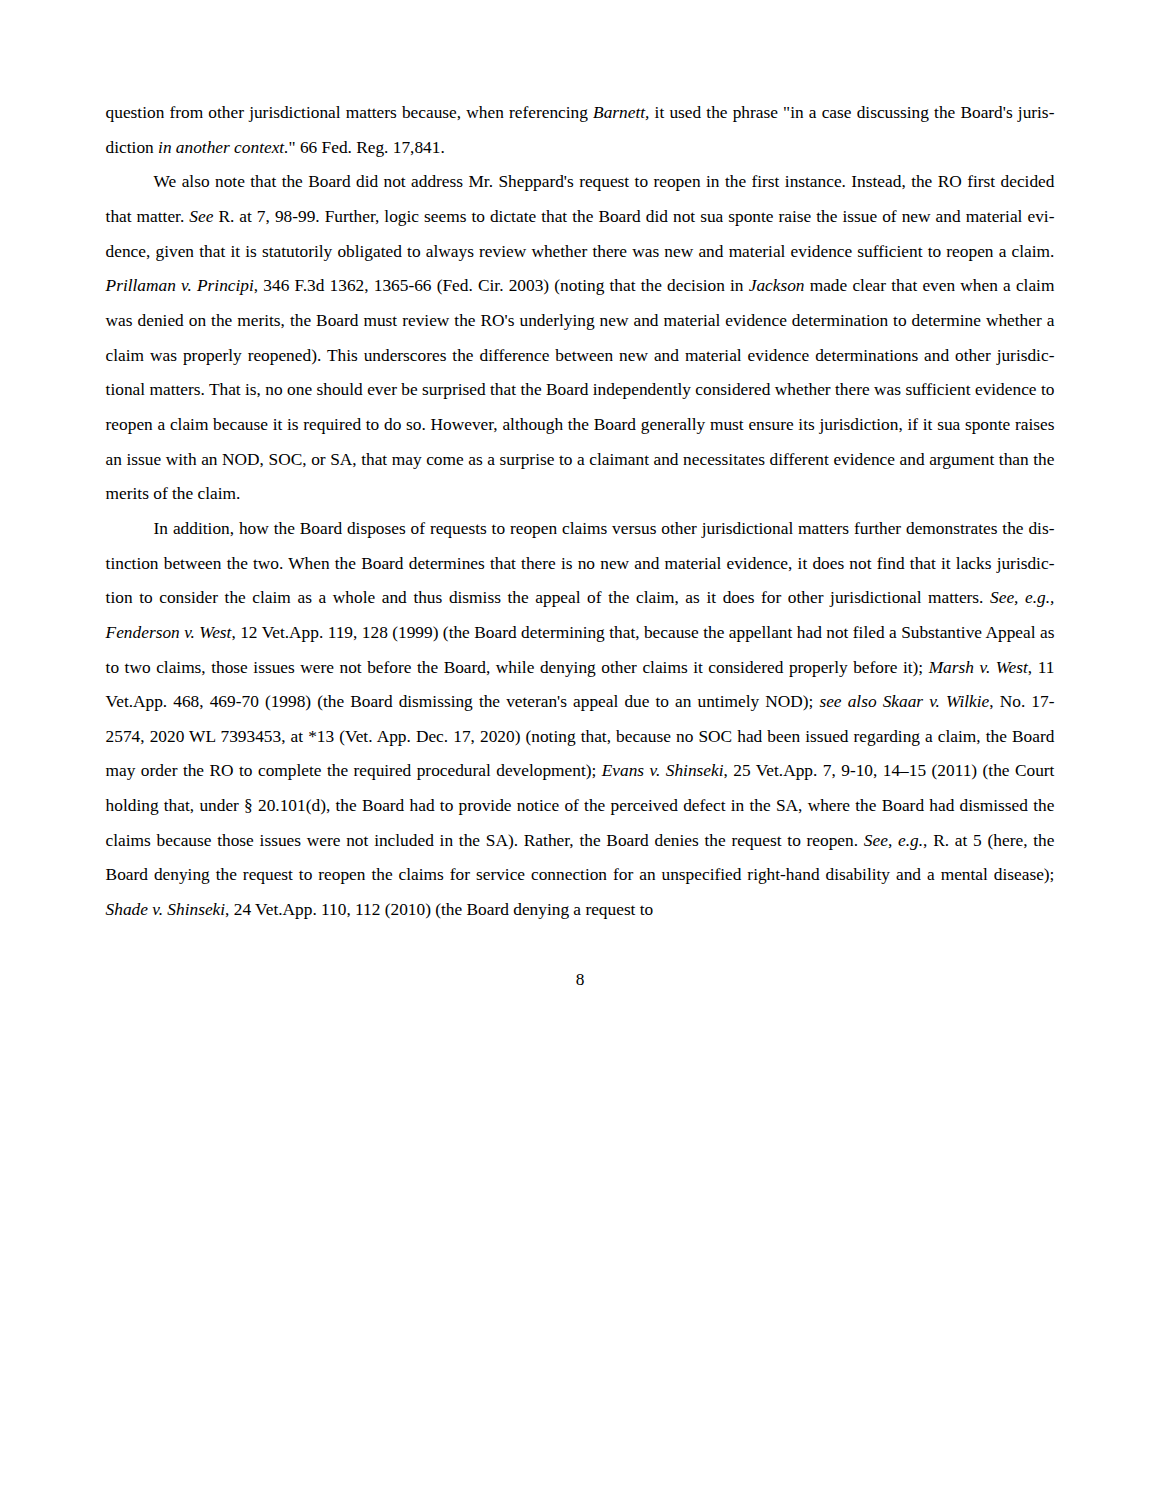question from other jurisdictional matters because, when referencing Barnett, it used the phrase "in a case discussing the Board's jurisdiction in another context." 66 Fed. Reg. 17,841.
We also note that the Board did not address Mr. Sheppard's request to reopen in the first instance. Instead, the RO first decided that matter. See R. at 7, 98-99. Further, logic seems to dictate that the Board did not sua sponte raise the issue of new and material evidence, given that it is statutorily obligated to always review whether there was new and material evidence sufficient to reopen a claim. Prillaman v. Principi, 346 F.3d 1362, 1365-66 (Fed. Cir. 2003) (noting that the decision in Jackson made clear that even when a claim was denied on the merits, the Board must review the RO's underlying new and material evidence determination to determine whether a claim was properly reopened). This underscores the difference between new and material evidence determinations and other jurisdictional matters. That is, no one should ever be surprised that the Board independently considered whether there was sufficient evidence to reopen a claim because it is required to do so. However, although the Board generally must ensure its jurisdiction, if it sua sponte raises an issue with an NOD, SOC, or SA, that may come as a surprise to a claimant and necessitates different evidence and argument than the merits of the claim.
In addition, how the Board disposes of requests to reopen claims versus other jurisdictional matters further demonstrates the distinction between the two. When the Board determines that there is no new and material evidence, it does not find that it lacks jurisdiction to consider the claim as a whole and thus dismiss the appeal of the claim, as it does for other jurisdictional matters. See, e.g., Fenderson v. West, 12 Vet.App. 119, 128 (1999) (the Board determining that, because the appellant had not filed a Substantive Appeal as to two claims, those issues were not before the Board, while denying other claims it considered properly before it); Marsh v. West, 11 Vet.App. 468, 469-70 (1998) (the Board dismissing the veteran's appeal due to an untimely NOD); see also Skaar v. Wilkie, No. 17-2574, 2020 WL 7393453, at *13 (Vet. App. Dec. 17, 2020) (noting that, because no SOC had been issued regarding a claim, the Board may order the RO to complete the required procedural development); Evans v. Shinseki, 25 Vet.App. 7, 9-10, 14–15 (2011) (the Court holding that, under § 20.101(d), the Board had to provide notice of the perceived defect in the SA, where the Board had dismissed the claims because those issues were not included in the SA). Rather, the Board denies the request to reopen. See, e.g., R. at 5 (here, the Board denying the request to reopen the claims for service connection for an unspecified right-hand disability and a mental disease); Shade v. Shinseki, 24 Vet.App. 110, 112 (2010) (the Board denying a request to
8